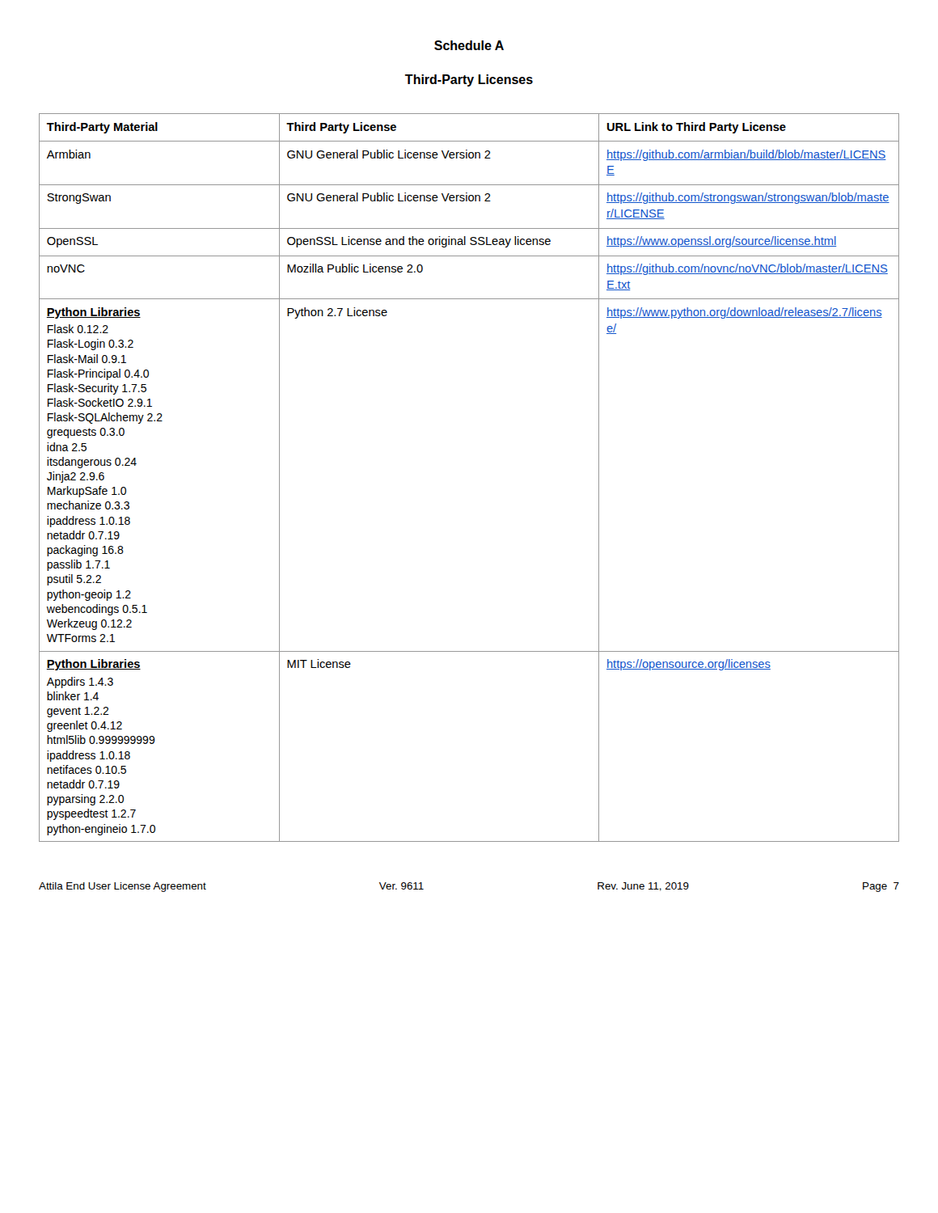Schedule A
Third-Party Licenses
| Third-Party Material | Third Party License | URL Link to Third Party License |
| --- | --- | --- |
| Armbian | GNU General Public License Version 2 | https://github.com/armbian/build/blob/master/LICENSE |
| StrongSwan | GNU General Public License Version 2 | https://github.com/strongswan/strongswan/blob/master/LICENSE |
| OpenSSL | OpenSSL License and the original SSLeay license | https://www.openssl.org/source/license.html |
| noVNC | Mozilla Public License 2.0 | https://github.com/novnc/noVNC/blob/master/LICENSE.txt |
| Python Libraries Flask 0.12.2 Flask-Login 0.3.2 Flask-Mail 0.9.1 Flask-Principal 0.4.0 Flask-Security 1.7.5 Flask-SocketIO 2.9.1 Flask-SQLAlchemy 2.2 grequests 0.3.0 idna 2.5 itsdangerous 0.24 Jinja2 2.9.6 MarkupSafe 1.0 mechanize 0.3.3 ipaddress 1.0.18 netaddr 0.7.19 packaging 16.8 passlib 1.7.1 psutil 5.2.2 python-geoip 1.2 webencodings 0.5.1 Werkzeug 0.12.2 WTForms 2.1 | Python 2.7 License | https://www.python.org/download/releases/2.7/license/ |
| Python Libraries Appdirs 1.4.3 blinker 1.4 gevent 1.2.2 greenlet 0.4.12 html5lib 0.999999999 ipaddress 1.0.18 netifaces 0.10.5 netaddr 0.7.19 pyparsing 2.2.0 pyspeedtest 1.2.7 python-engineio 1.7.0 | MIT License | https://opensource.org/licenses |
Attila End User License Agreement Ver. 9611 Rev. June 11, 2019 Page 7